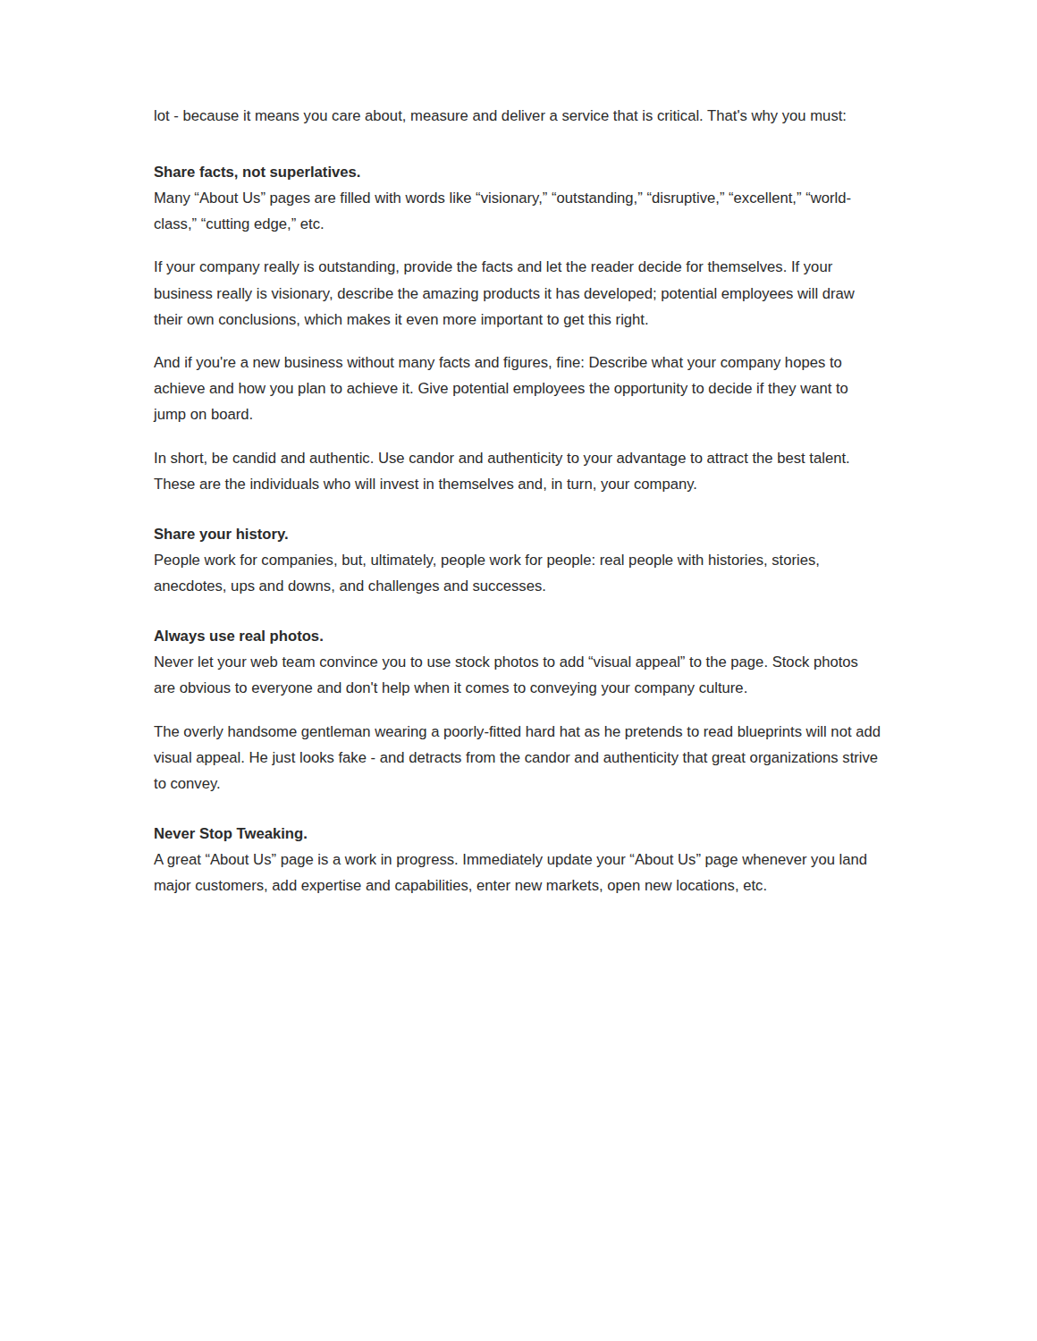lot - because it means you care about, measure and deliver a service that is critical. That's why you must:
Share facts, not superlatives.
Many “About Us” pages are filled with words like “visionary,” “outstanding,” “disruptive,” “excellent,” “world-class,” “cutting edge,” etc.
If your company really is outstanding, provide the facts and let the reader decide for themselves. If your business really is visionary, describe the amazing products it has developed; potential employees will draw their own conclusions, which makes it even more important to get this right.
And if you're a new business without many facts and figures, fine: Describe what your company hopes to achieve and how you plan to achieve it. Give potential employees the opportunity to decide if they want to jump on board.
In short, be candid and authentic. Use candor and authenticity to your advantage to attract the best talent. These are the individuals who will invest in themselves and, in turn, your company.
Share your history.
People work for companies, but, ultimately, people work for people: real people with histories, stories, anecdotes, ups and downs, and challenges and successes.
Always use real photos.
Never let your web team convince you to use stock photos to add “visual appeal” to the page. Stock photos are obvious to everyone and don't help when it comes to conveying your company culture.
The overly handsome gentleman wearing a poorly-fitted hard hat as he pretends to read blueprints will not add visual appeal. He just looks fake - and detracts from the candor and authenticity that great organizations strive to convey.
Never Stop Tweaking.
A great “About Us” page is a work in progress. Immediately update your “About Us” page whenever you land major customers, add expertise and capabilities, enter new markets, open new locations, etc.